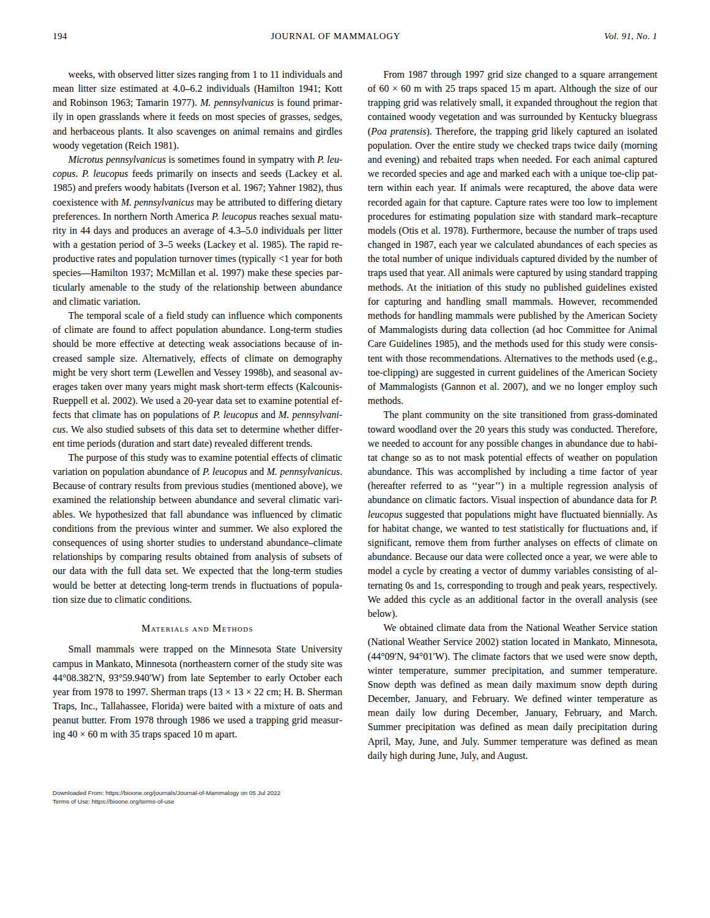194 Journal of Mammalogy Vol. 91, No. 1
weeks, with observed litter sizes ranging from 1 to 11 individuals and mean litter size estimated at 4.0–6.2 individuals (Hamilton 1941; Kott and Robinson 1963; Tamarin 1977). M. pennsylvanicus is found primarily in open grasslands where it feeds on most species of grasses, sedges, and herbaceous plants. It also scavenges on animal remains and girdles woody vegetation (Reich 1981).
Microtus pennsylvanicus is sometimes found in sympatry with P. leucopus. P. leucopus feeds primarily on insects and seeds (Lackey et al. 1985) and prefers woody habitats (Iverson et al. 1967; Yahner 1982), thus coexistence with M. pennsylvanicus may be attributed to differing dietary preferences. In northern North America P. leucopus reaches sexual maturity in 44 days and produces an average of 4.3–5.0 individuals per litter with a gestation period of 3–5 weeks (Lackey et al. 1985). The rapid reproductive rates and population turnover times (typically <1 year for both species—Hamilton 1937; McMillan et al. 1997) make these species particularly amenable to the study of the relationship between abundance and climatic variation.
The temporal scale of a field study can influence which components of climate are found to affect population abundance. Long-term studies should be more effective at detecting weak associations because of increased sample size. Alternatively, effects of climate on demography might be very short term (Lewellen and Vessey 1998b), and seasonal averages taken over many years might mask short-term effects (Kalcounis-Rueppell et al. 2002). We used a 20-year data set to examine potential effects that climate has on populations of P. leucopus and M. pennsylvanicus. We also studied subsets of this data set to determine whether different time periods (duration and start date) revealed different trends.
The purpose of this study was to examine potential effects of climatic variation on population abundance of P. leucopus and M. pennsylvanicus. Because of contrary results from previous studies (mentioned above), we examined the relationship between abundance and several climatic variables. We hypothesized that fall abundance was influenced by climatic conditions from the previous winter and summer. We also explored the consequences of using shorter studies to understand abundance–climate relationships by comparing results obtained from analysis of subsets of our data with the full data set. We expected that the long-term studies would be better at detecting long-term trends in fluctuations of population size due to climatic conditions.
Materials and Methods
Small mammals were trapped on the Minnesota State University campus in Mankato, Minnesota (northeastern corner of the study site was 44°08.382′N, 93°59.940′W) from late September to early October each year from 1978 to 1997. Sherman traps (13 × 13 × 22 cm; H. B. Sherman Traps, Inc., Tallahassee, Florida) were baited with a mixture of oats and peanut butter. From 1978 through 1986 we used a trapping grid measuring 40 × 60 m with 35 traps spaced 10 m apart.
From 1987 through 1997 grid size changed to a square arrangement of 60 × 60 m with 25 traps spaced 15 m apart. Although the size of our trapping grid was relatively small, it expanded throughout the region that contained woody vegetation and was surrounded by Kentucky bluegrass (Poa pratensis). Therefore, the trapping grid likely captured an isolated population. Over the entire study we checked traps twice daily (morning and evening) and rebaited traps when needed. For each animal captured we recorded species and age and marked each with a unique toe-clip pattern within each year. If animals were recaptured, the above data were recorded again for that capture. Capture rates were too low to implement procedures for estimating population size with standard mark–recapture models (Otis et al. 1978). Furthermore, because the number of traps used changed in 1987, each year we calculated abundances of each species as the total number of unique individuals captured divided by the number of traps used that year. All animals were captured by using standard trapping methods. At the initiation of this study no published guidelines existed for capturing and handling small mammals. However, recommended methods for handling mammals were published by the American Society of Mammalogists during data collection (ad hoc Committee for Animal Care Guidelines 1985), and the methods used for this study were consistent with those recommendations. Alternatives to the methods used (e.g., toe-clipping) are suggested in current guidelines of the American Society of Mammalogists (Gannon et al. 2007), and we no longer employ such methods.
The plant community on the site transitioned from grass-dominated toward woodland over the 20 years this study was conducted. Therefore, we needed to account for any possible changes in abundance due to habitat change so as to not mask potential effects of weather on population abundance. This was accomplished by including a time factor of year (hereafter referred to as ‘‘year’’) in a multiple regression analysis of abundance on climatic factors. Visual inspection of abundance data for P. leucopus suggested that populations might have fluctuated biennially. As for habitat change, we wanted to test statistically for fluctuations and, if significant, remove them from further analyses on effects of climate on abundance. Because our data were collected once a year, we were able to model a cycle by creating a vector of dummy variables consisting of alternating 0s and 1s, corresponding to trough and peak years, respectively. We added this cycle as an additional factor in the overall analysis (see below).
We obtained climate data from the National Weather Service station (National Weather Service 2002) station located in Mankato, Minnesota, (44°09′N, 94°01′W). The climate factors that we used were snow depth, winter temperature, summer precipitation, and summer temperature. Snow depth was defined as mean daily maximum snow depth during December, January, and February. We defined winter temperature as mean daily low during December, January, February, and March. Summer precipitation was defined as mean daily precipitation during April, May, June, and July. Summer temperature was defined as mean daily high during June, July, and August.
Downloaded From: https://bioone.org/journals/Journal-of-Mammalogy on 05 Jul 2022
Terms of Use: https://bioone.org/terms-of-use